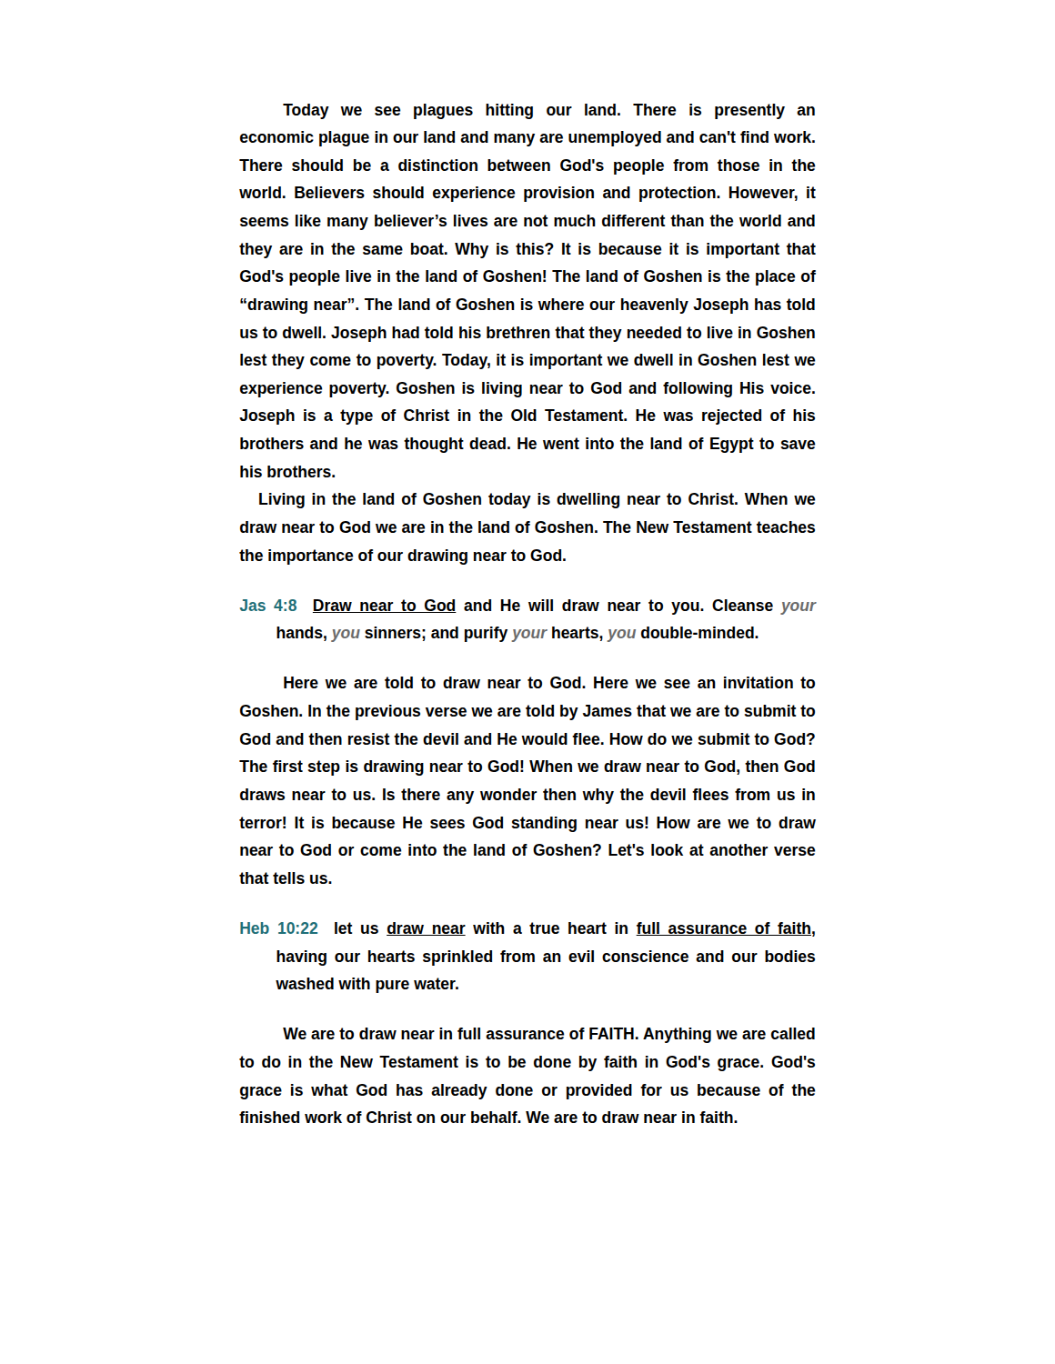Today we see plagues hitting our land. There is presently an economic plague in our land and many are unemployed and can't find work. There should be a distinction between God's people from those in the world. Believers should experience provision and protection. However, it seems like many believer’s lives are not much different than the world and they are in the same boat. Why is this? It is because it is important that God's people live in the land of Goshen! The land of Goshen is the place of “drawing near”. The land of Goshen is where our heavenly Joseph has told us to dwell. Joseph had told his brethren that they needed to live in Goshen lest they come to poverty. Today, it is important we dwell in Goshen lest we experience poverty. Goshen is living near to God and following His voice. Joseph is a type of Christ in the Old Testament. He was rejected of his brothers and he was thought dead. He went into the land of Egypt to save his brothers.
Living in the land of Goshen today is dwelling near to Christ. When we draw near to God we are in the land of Goshen. The New Testament teaches the importance of our drawing near to God.
Jas 4:8 Draw near to God and He will draw near to you. Cleanse your hands, you sinners; and purify your hearts, you double-minded.
Here we are told to draw near to God. Here we see an invitation to Goshen. In the previous verse we are told by James that we are to submit to God and then resist the devil and He would flee. How do we submit to God? The first step is drawing near to God! When we draw near to God, then God draws near to us. Is there any wonder then why the devil flees from us in terror! It is because He sees God standing near us! How are we to draw near to God or come into the land of Goshen? Let's look at another verse that tells us.
Heb 10:22 let us draw near with a true heart in full assurance of faith, having our hearts sprinkled from an evil conscience and our bodies washed with pure water.
We are to draw near in full assurance of FAITH. Anything we are called to do in the New Testament is to be done by faith in God's grace. God's grace is what God has already done or provided for us because of the finished work of Christ on our behalf. We are to draw near in faith.